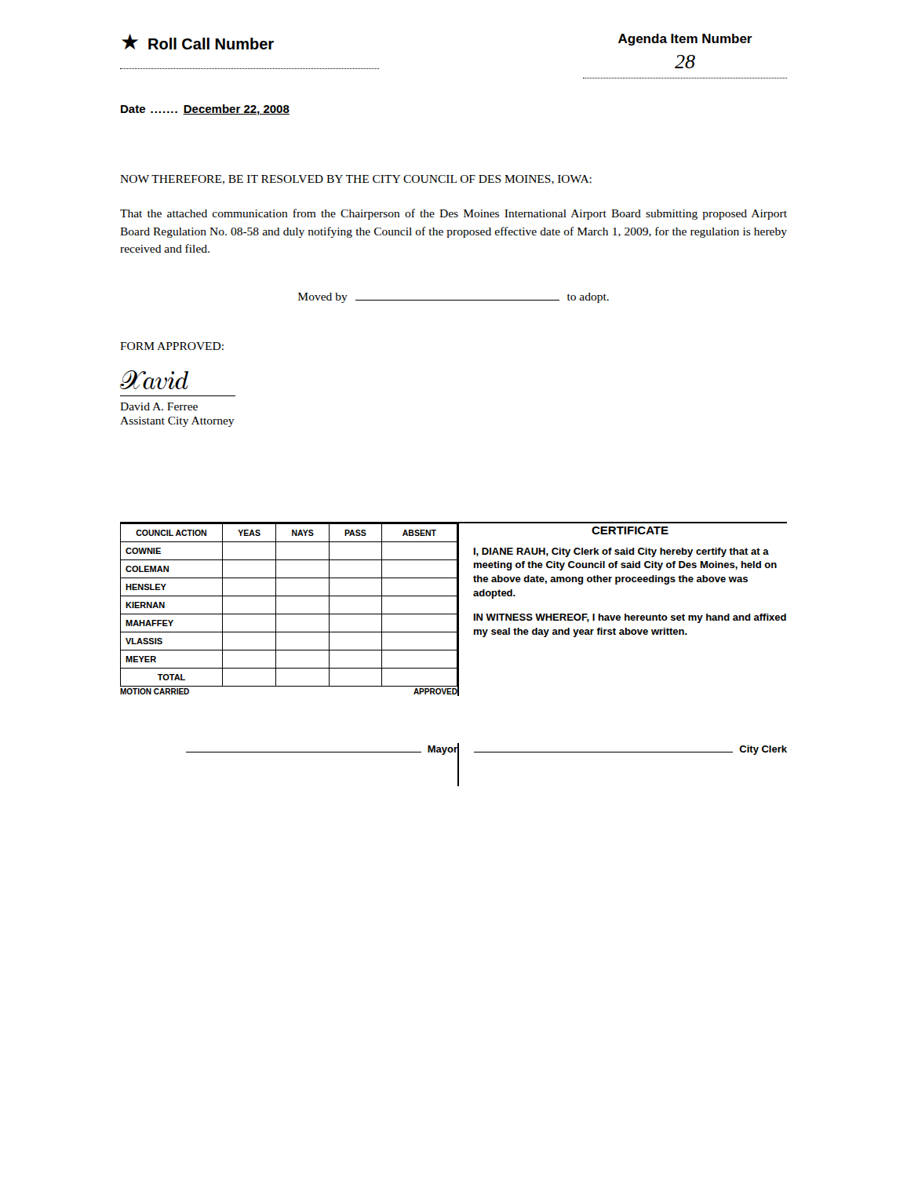★ Roll Call Number
Agenda Item Number
28
Date ....... December 22, 2008
NOW THEREFORE, BE IT RESOLVED BY THE CITY COUNCIL OF DES MOINES, IOWA:
That the attached communication from the Chairperson of the Des Moines International Airport Board submitting proposed Airport Board Regulation No. 08-58 and duly notifying the Council of the proposed effective date of March 1, 2009, for the regulation is hereby received and filed.
Moved by to adopt.
FORM APPROVED:
𝒳𝑎𝑣𝑖𝑑
David A. Ferree
Assistant City Attorney
| COUNCIL ACTION | YEAS | NAYS | PASS | ABSENT |
| --- | --- | --- | --- | --- |
| COWNIE | | | | |
| COLEMAN | | | | |
| HENSLEY | | | | |
| KIERNAN | | | | |
| MAHAFFEY | | | | |
| VLASSIS | | | | |
| MEYER | | | | |
| TOTAL | | | | |
MOTION CARRIED APPROVED
CERTIFICATE
I, DIANE RAUH, City Clerk of said City hereby certify that at a meeting of the City Council of said City of Des Moines, held on the above date, among other proceedings the above was adopted.
IN WITNESS WHEREOF, I have hereunto set my hand and affixed my seal the day and year first above written.
Mayor
City Clerk